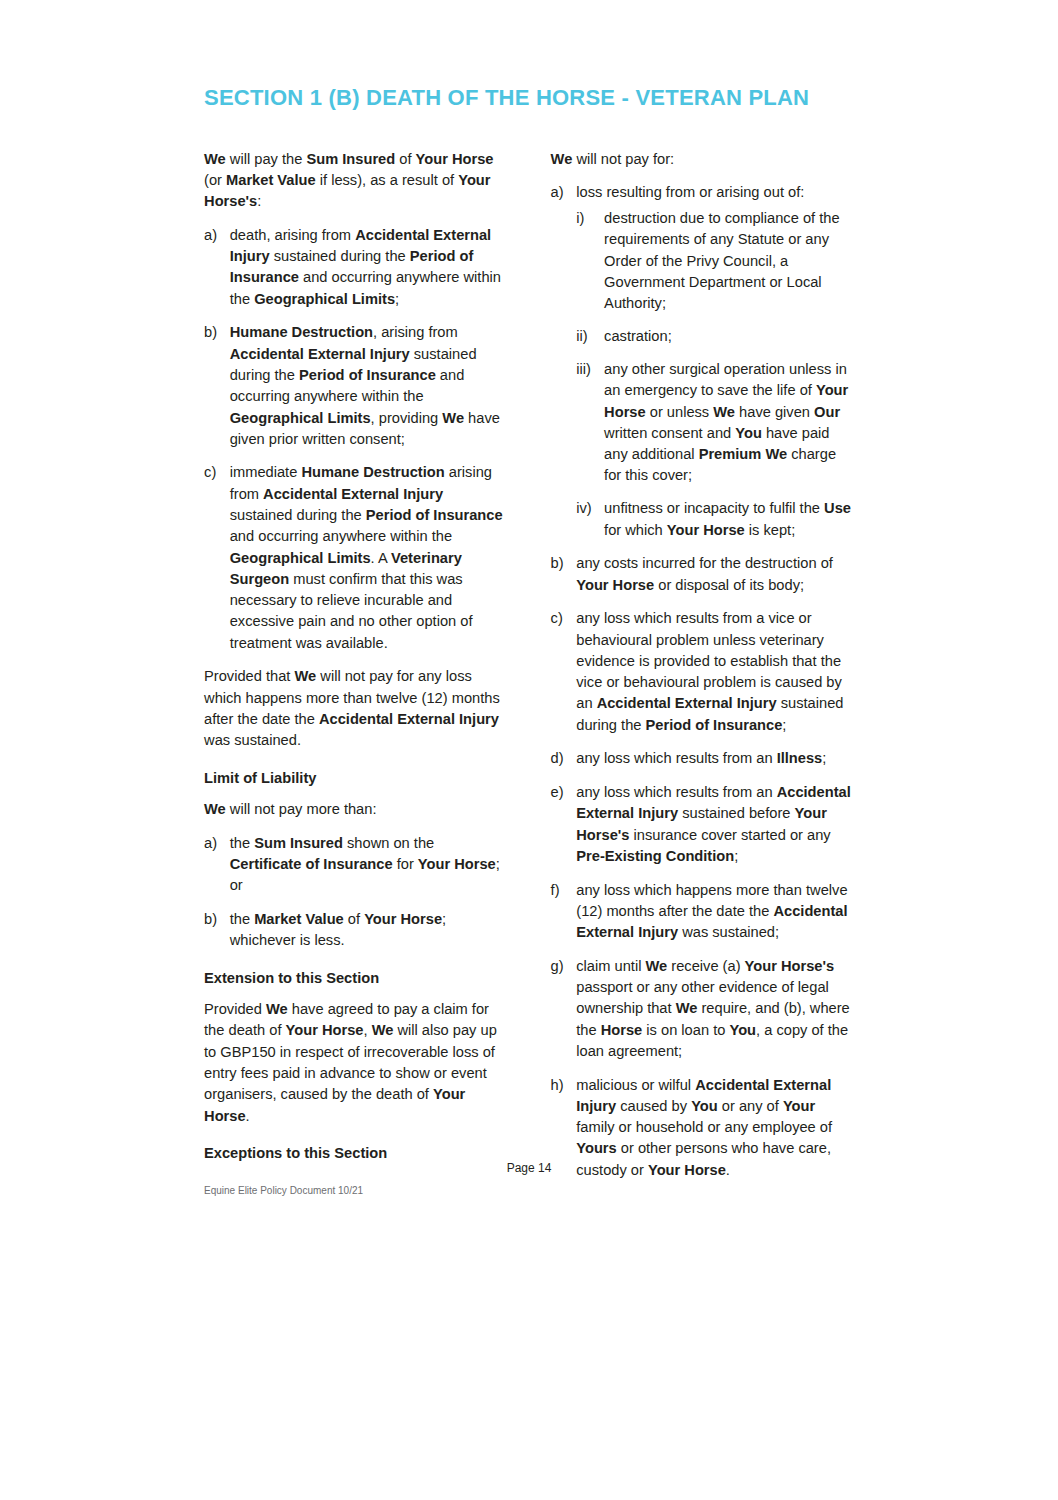Section 1 (B) Death of the Horse - Veteran Plan
We will pay the Sum Insured of Your Horse (or Market Value if less), as a result of Your Horse's:
death, arising from Accidental External Injury sustained during the Period of Insurance and occurring anywhere within the Geographical Limits;
Humane Destruction, arising from Accidental External Injury sustained during the Period of Insurance and occurring anywhere within the Geographical Limits, providing We have given prior written consent;
immediate Humane Destruction arising from Accidental External Injury sustained during the Period of Insurance and occurring anywhere within the Geographical Limits. A Veterinary Surgeon must confirm that this was necessary to relieve incurable and excessive pain and no other option of treatment was available.
Provided that We will not pay for any loss which happens more than twelve (12) months after the date the Accidental External Injury was sustained.
Limit of Liability
We will not pay more than:
the Sum Insured shown on the Certificate of Insurance for Your Horse; or
the Market Value of Your Horse; whichever is less.
Extension to this Section
Provided We have agreed to pay a claim for the death of Your Horse, We will also pay up to GBP150 in respect of irrecoverable loss of entry fees paid in advance to show or event organisers, caused by the death of Your Horse.
Exceptions to this Section
We will not pay for:
loss resulting from or arising out of:
destruction due to compliance of the requirements of any Statute or any Order of the Privy Council, a Government Department or Local Authority;
castration;
any other surgical operation unless in an emergency to save the life of Your Horse or unless We have given Our written consent and You have paid any additional Premium We charge for this cover;
unfitness or incapacity to fulfil the Use for which Your Horse is kept;
any costs incurred for the destruction of Your Horse or disposal of its body;
any loss which results from a vice or behavioural problem unless veterinary evidence is provided to establish that the vice or behavioural problem is caused by an Accidental External Injury sustained during the Period of Insurance;
any loss which results from an Illness;
any loss which results from an Accidental External Injury sustained before Your Horse's insurance cover started or any Pre-Existing Condition;
any loss which happens more than twelve (12) months after the date the Accidental External Injury was sustained;
claim until We receive (a) Your Horse's passport or any other evidence of legal ownership that We require, and (b), where the Horse is on loan to You, a copy of the loan agreement;
malicious or wilful Accidental External Injury caused by You or any of Your family or household or any employee of Yours or other persons who have care, custody or Your Horse.
Page 14
Equine Elite Policy Document 10/21